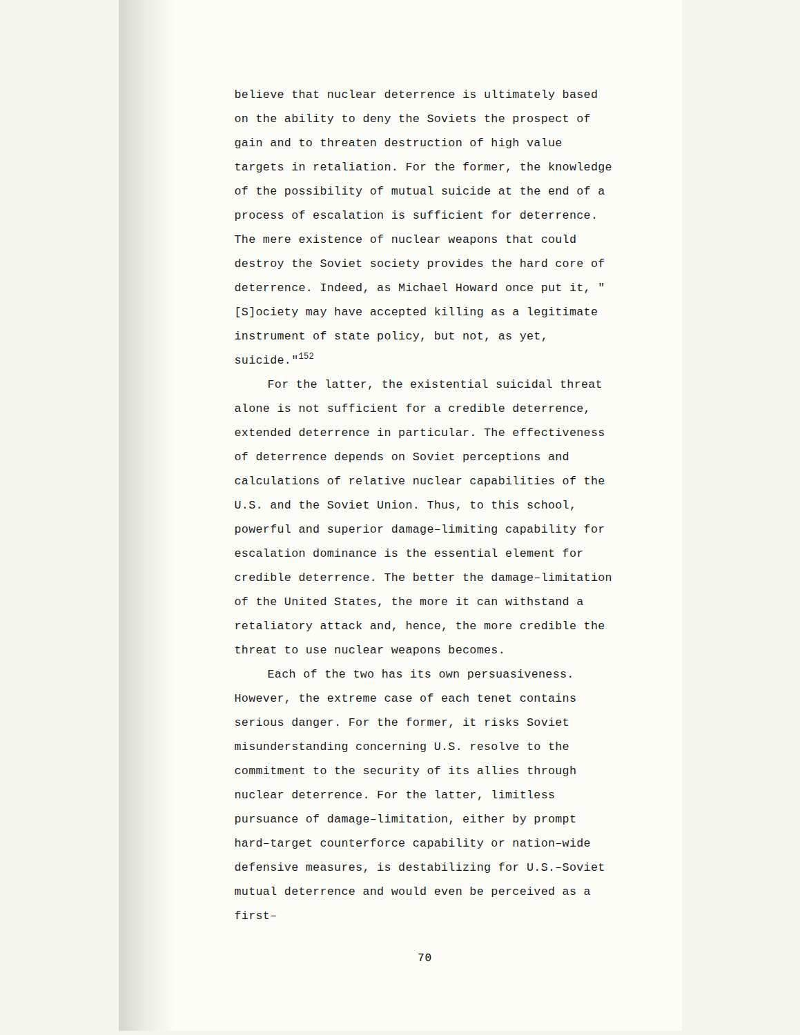believe that nuclear deterrence is ultimately based on the ability to deny the Soviets the prospect of gain and to threaten destruction of high value targets in retaliation. For the former, the knowledge of the possibility of mutual suicide at the end of a process of escalation is sufficient for deterrence. The mere existence of nuclear weapons that could destroy the Soviet society provides the hard core of deterrence. Indeed, as Michael Howard once put it, "[S]ociety may have accepted killing as a legitimate instrument of state policy, but not, as yet, suicide."152
For the latter, the existential suicidal threat alone is not sufficient for a credible deterrence, extended deterrence in particular. The effectiveness of deterrence depends on Soviet perceptions and calculations of relative nuclear capabilities of the U.S. and the Soviet Union. Thus, to this school, powerful and superior damage–limiting capability for escalation dominance is the essential element for credible deterrence. The better the damage–limitation of the United States, the more it can withstand a retaliatory attack and, hence, the more credible the threat to use nuclear weapons becomes.
Each of the two has its own persuasiveness. However, the extreme case of each tenet contains serious danger. For the former, it risks Soviet misunderstanding concerning U.S. resolve to the commitment to the security of its allies through nuclear deterrence. For the latter, limitless pursuance of damage–limitation, either by prompt hard–target counterforce capability or nation–wide defensive measures, is destabilizing for U.S.–Soviet mutual deterrence and would even be perceived as a first–
70